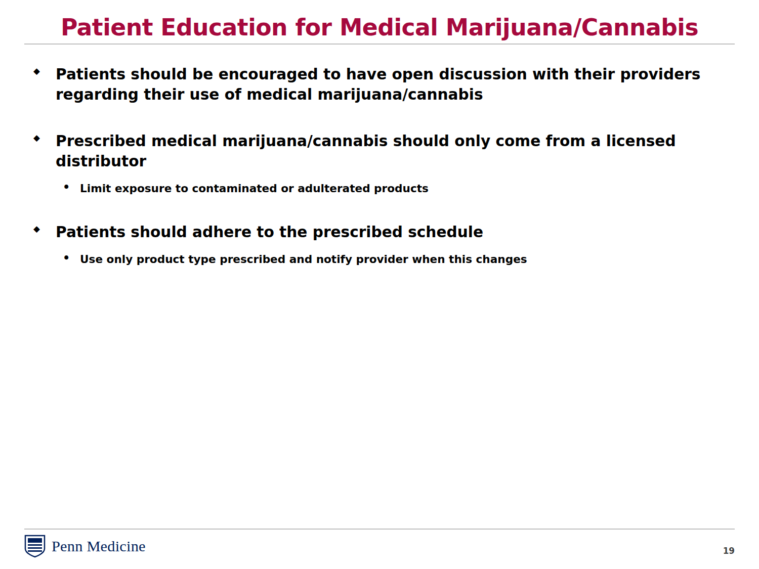Patient Education for Medical Marijuana/Cannabis
Patients should be encouraged to have open discussion with their providers regarding their use of medical marijuana/cannabis
Prescribed medical marijuana/cannabis should only come from a licensed distributor
Limit exposure to contaminated or adulterated products
Patients should adhere to the prescribed schedule
Use only product type prescribed and notify provider when this changes
Penn Medicine
19